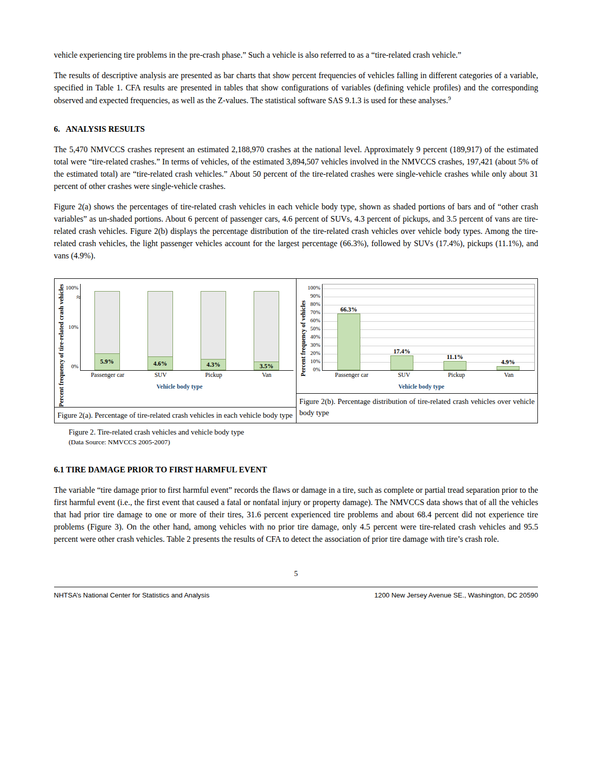vehicle experiencing tire problems in the pre-crash phase.” Such a vehicle is also referred to as a “tire-related crash vehicle.”
The results of descriptive analysis are presented as bar charts that show percent frequencies of vehicles falling in different categories of a variable, specified in Table 1. CFA results are presented in tables that show configurations of variables (defining vehicle profiles) and the corresponding observed and expected frequencies, as well as the Z-values. The statistical software SAS 9.1.3 is used for these analyses.9
6. ANALYSIS RESULTS
The 5,470 NMVCCS crashes represent an estimated 2,188,970 crashes at the national level. Approximately 9 percent (189,917) of the estimated total were “tire-related crashes.” In terms of vehicles, of the estimated 3,894,507 vehicles involved in the NMVCCS crashes, 197,421 (about 5% of the estimated total) are “tire-related crash vehicles.” About 50 percent of the tire-related crashes were single-vehicle crashes while only about 31 percent of other crashes were single-vehicle crashes.
Figure 2(a) shows the percentages of tire-related crash vehicles in each vehicle body type, shown as shaded portions of bars and of “other crash variables” as un-shaded portions. About 6 percent of passenger cars, 4.6 percent of SUVs, 4.3 percent of pickups, and 3.5 percent of vans are tire-related crash vehicles. Figure 2(b) displays the percentage distribution of the tire-related crash vehicles over vehicle body types. Among the tire-related crash vehicles, the light passenger vehicles account for the largest percentage (66.3%), followed by SUVs (17.4%), pickups (11.1%), and vans (4.9%).
Percent frequency of tire-related crash vehicles
100% 10% 0%
≈
5.9%
4.6%
4.3%
3.5%
Passenger car
SUV
Pickup
Van
Vehicle body type
Figure 2(a). Percentage of tire-related crash vehicles in each vehicle body type
Percent frequency of vehicles
100% 90% 80% 70% 60% 50% 40% 30% 20% 10% 0%
66.3%
17.4%
11.1%
4.9%
Passenger car
SUV
Pickup
Van
Vehicle body type
Figure 2(b). Percentage distribution of tire-related crash vehicles over vehicle body type
Figure 2. Tire-related crash vehicles and vehicle body type
(Data Source: NMVCCS 2005-2007)
6.1 TIRE DAMAGE PRIOR TO FIRST HARMFUL EVENT
The variable “tire damage prior to first harmful event” records the flaws or damage in a tire, such as complete or partial tread separation prior to the first harmful event (i.e., the first event that caused a fatal or nonfatal injury or property damage). The NMVCCS data shows that of all the vehicles that had prior tire damage to one or more of their tires, 31.6 percent experienced tire problems and about 68.4 percent did not experience tire problems (Figure 3). On the other hand, among vehicles with no prior tire damage, only 4.5 percent were tire-related crash vehicles and 95.5 percent were other crash vehicles. Table 2 presents the results of CFA to detect the association of prior tire damage with tire’s crash role.
5
NHTSA’s National Center for Statistics and Analysis 1200 New Jersey Avenue SE., Washington, DC 20590